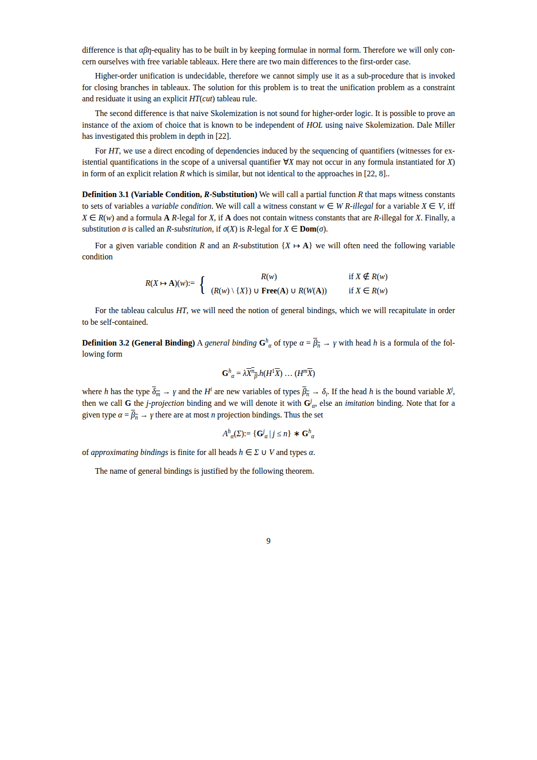difference is that αβη-equality has to be built in by keeping formulae in normal form. Therefore we will only concern ourselves with free variable tableaux. Here there are two main differences to the first-order case.
Higher-order unification is undecidable, therefore we cannot simply use it as a sub-procedure that is invoked for closing branches in tableaux. The solution for this problem is to treat the unification problem as a constraint and residuate it using an explicit HT(cut) tableau rule.
The second difference is that naive Skolemization is not sound for higher-order logic. It is possible to prove an instance of the axiom of choice that is known to be independent of HOL using naive Skolemization. Dale Miller has investigated this problem in depth in [22].
For HT, we use a direct encoding of dependencies induced by the sequencing of quantifiers (witnesses for existential quantifications in the scope of a universal quantifier ∀X may not occur in any formula instantiated for X) in form of an explicit relation R which is similar, but not identical to the approaches in [22, 8]..
Definition 3.1 (Variable Condition, R-Substitution) We will call a partial function R that maps witness constants to sets of variables a variable condition. We will call a witness constant w ∈ W R-illegal for a variable X ∈ V, iff X ∈ R(w) and a formula A R-legal for X, if A does not contain witness constants that are R-illegal for X. Finally, a substitution σ is called an R-substitution, if σ(X) is R-legal for X ∈ Dom(σ).
For a given variable condition R and an R-substitution {X ↦ A} we will often need the following variable condition
R(X ↦ A)(w):= {
| R ( w ) | if X ∉ R ( w ) |
| ( R ( w ) \ { X }) ∪ Free ( A ) ∪ R ( W ( A )) | if X ∈ R ( w ) |
For the tableau calculus HT, we will need the notion of general bindings, which we will recapitulate in order to be self-contained.
Definition 3.2 (General Binding) A general binding Ghα of type α = βn → γ with head h is a formula of the following form
Ghα = λXnβ.h(H1X) … (Hm X)
where h has the type δm → γ and the Hi are new variables of types βn → δi. If the head h is the bound variable Xj, then we call G the j-projection binding and we will denote it with Gjα, else an imitation binding. Note that for a given type α = βn → γ there are at most n projection bindings. Thus the set
Ahα(Σ):= {Gjα | j ≤ n} ∗ Ghα
of approximating bindings is finite for all heads h ∈ Σ ∪ V and types α.
The name of general bindings is justified by the following theorem.
9